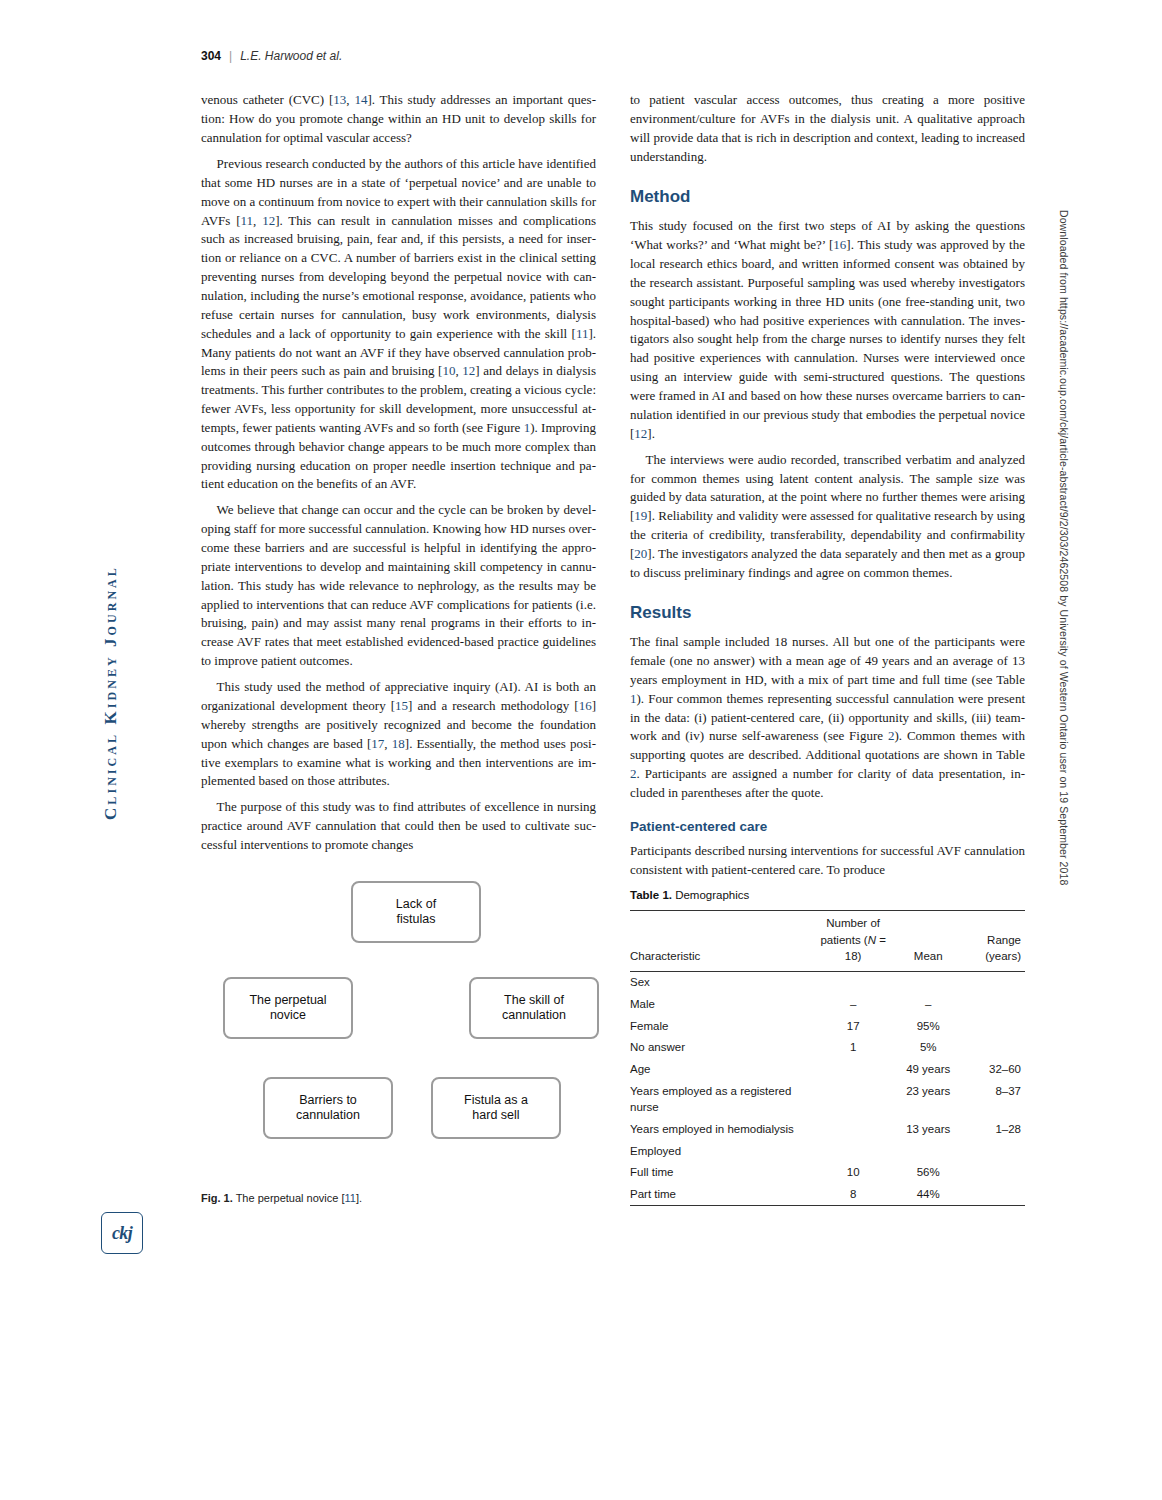Clinical Kidney Journal
ckj
Downloaded from https://academic.oup.com/ckj/article-abstract/9/2/303/2462508 by University of Western Ontario user on 19 September 2018
304|L.E. Harwood et al.
venous catheter (CVC) [13, 14]. This study addresses an important question: How do you promote change within an HD unit to develop skills for cannulation for optimal vascular access?
Previous research conducted by the authors of this article have identified that some HD nurses are in a state of ‘perpetual novice’ and are unable to move on a continuum from novice to expert with their cannulation skills for AVFs [11, 12]. This can result in cannulation misses and complications such as increased bruising, pain, fear and, if this persists, a need for insertion or reliance on a CVC. A number of barriers exist in the clinical setting preventing nurses from developing beyond the perpetual novice with cannulation, including the nurse’s emotional response, avoidance, patients who refuse certain nurses for cannulation, busy work environments, dialysis schedules and a lack of opportunity to gain experience with the skill [11]. Many patients do not want an AVF if they have observed cannulation problems in their peers such as pain and bruising [10, 12] and delays in dialysis treatments. This further contributes to the problem, creating a vicious cycle: fewer AVFs, less opportunity for skill development, more unsuccessful attempts, fewer patients wanting AVFs and so forth (see Figure 1). Improving outcomes through behavior change appears to be much more complex than providing nursing education on proper needle insertion technique and patient education on the benefits of an AVF.
We believe that change can occur and the cycle can be broken by developing staff for more successful cannulation. Knowing how HD nurses overcome these barriers and are successful is helpful in identifying the appropriate interventions to develop and maintaining skill competency in cannulation. This study has wide relevance to nephrology, as the results may be applied to interventions that can reduce AVF complications for patients (i.e. bruising, pain) and may assist many renal programs in their efforts to increase AVF rates that meet established evidenced-based practice guidelines to improve patient outcomes.
This study used the method of appreciative inquiry (AI). AI is both an organizational development theory [15] and a research methodology [16] whereby strengths are positively recognized and become the foundation upon which changes are based [17, 18]. Essentially, the method uses positive exemplars to examine what is working and then interventions are implemented based on those attributes.
The purpose of this study was to find attributes of excellence in nursing practice around AVF cannulation that could then be used to cultivate successful interventions to promote changes
Lack of
fistulas
The skill of
cannulation
Fistula as a
hard sell
Barriers to
cannulation
The perpetual
novice
Fig. 1. The perpetual novice [11].
to patient vascular access outcomes, thus creating a more positive environment/culture for AVFs in the dialysis unit. A qualitative approach will provide data that is rich in description and context, leading to increased understanding.
Method
This study focused on the first two steps of AI by asking the questions ‘What works?’ and ‘What might be?’ [16]. This study was approved by the local research ethics board, and written informed consent was obtained by the research assistant. Purposeful sampling was used whereby investigators sought participants working in three HD units (one free-standing unit, two hospital-based) who had positive experiences with cannulation. The investigators also sought help from the charge nurses to identify nurses they felt had positive experiences with cannulation. Nurses were interviewed once using an interview guide with semi-structured questions. The questions were framed in AI and based on how these nurses overcame barriers to cannulation identified in our previous study that embodies the perpetual novice [12].
The interviews were audio recorded, transcribed verbatim and analyzed for common themes using latent content analysis. The sample size was guided by data saturation, at the point where no further themes were arising [19]. Reliability and validity were assessed for qualitative research by using the criteria of credibility, transferability, dependability and confirmability [20]. The investigators analyzed the data separately and then met as a group to discuss preliminary findings and agree on common themes.
Results
The final sample included 18 nurses. All but one of the participants were female (one no answer) with a mean age of 49 years and an average of 13 years employment in HD, with a mix of part time and full time (see Table 1). Four common themes representing successful cannulation were present in the data: (i) patient-centered care, (ii) opportunity and skills, (iii) teamwork and (iv) nurse self-awareness (see Figure 2). Common themes with supporting quotes are described. Additional quotations are shown in Table 2. Participants are assigned a number for clarity of data presentation, included in parentheses after the quote.
Patient-centered care
Participants described nursing interventions for successful AVF cannulation consistent with patient-centered care. To produce
Table 1. Demographics
| Characteristic | Number of patients ( N = 18) | Mean | Range (years) |
| --- | --- | --- | --- |
| Sex | | | |
| Male | – | – | |
| Female | 17 | 95% | |
| No answer | 1 | 5% | |
| Age | | 49 years | 32–60 |
| Years employed as a registered nurse | | 23 years | 8–37 |
| Years employed in hemodialysis | | 13 years | 1–28 |
| Employed | | | |
| Full time | 10 | 56% | |
| Part time | 8 | 44% | |